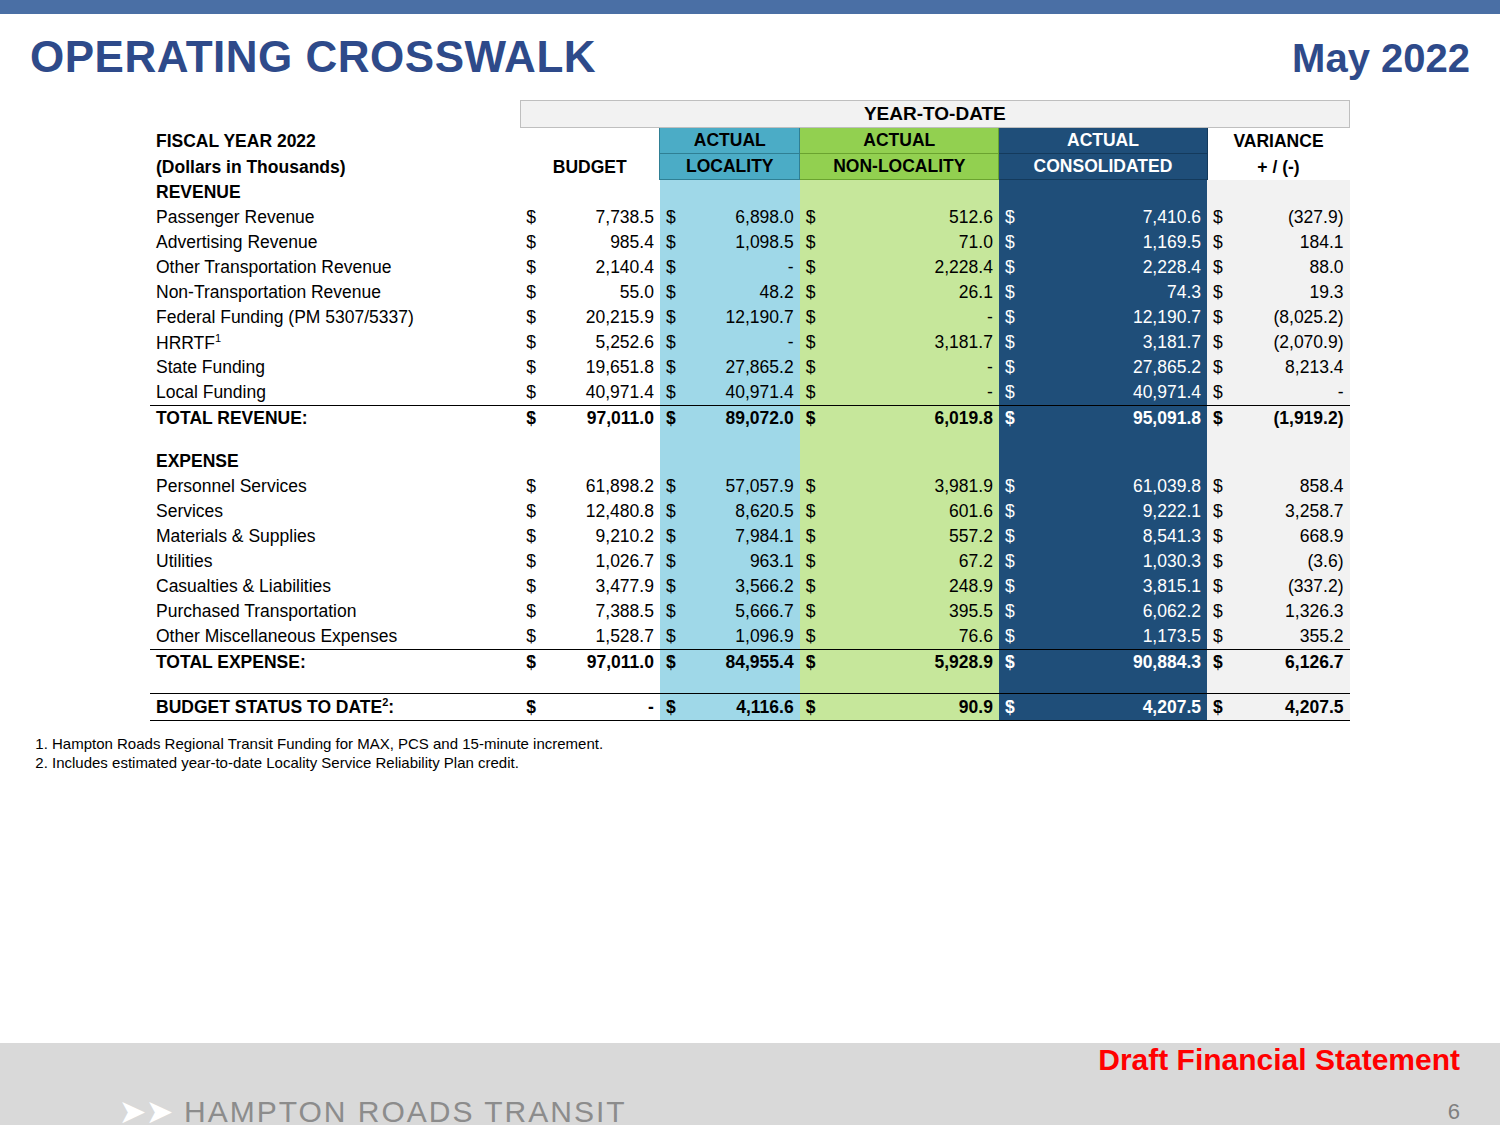OPERATING CROSSWALK
May 2022
| | YEAR-TO-DATE |
| FISCAL YEAR 2022 | | ACTUAL | ACTUAL | ACTUAL | VARIANCE |
| (Dollars in Thousands) | BUDGET | LOCALITY | NON-LOCALITY | CONSOLIDATED | + / (-) |
| REVENUE | | | | | | | | | | |
| Passenger Revenue | $ | 7,738.5 | $ | 6,898.0 | $ | 512.6 | $ | 7,410.6 | $ | (327.9) |
| Advertising Revenue | $ | 985.4 | $ | 1,098.5 | $ | 71.0 | $ | 1,169.5 | $ | 184.1 |
| Other Transportation Revenue | $ | 2,140.4 | $ | - | $ | 2,228.4 | $ | 2,228.4 | $ | 88.0 |
| Non-Transportation Revenue | $ | 55.0 | $ | 48.2 | $ | 26.1 | $ | 74.3 | $ | 19.3 |
| Federal Funding (PM 5307/5337) | $ | 20,215.9 | $ | 12,190.7 | $ | - | $ | 12,190.7 | $ | (8,025.2) |
| HRRTF 1 | $ | 5,252.6 | $ | - | $ | 3,181.7 | $ | 3,181.7 | $ | (2,070.9) |
| State Funding | $ | 19,651.8 | $ | 27,865.2 | $ | - | $ | 27,865.2 | $ | 8,213.4 |
| Local Funding | $ | 40,971.4 | $ | 40,971.4 | $ | - | $ | 40,971.4 | $ | - |
| TOTAL REVENUE: | $ | 97,011.0 | $ | 89,072.0 | $ | 6,019.8 | $ | 95,091.8 | $ | (1,919.2) |
| EXPENSE | | | | | | | | | | |
| Personnel Services | $ | 61,898.2 | $ | 57,057.9 | $ | 3,981.9 | $ | 61,039.8 | $ | 858.4 |
| Services | $ | 12,480.8 | $ | 8,620.5 | $ | 601.6 | $ | 9,222.1 | $ | 3,258.7 |
| Materials & Supplies | $ | 9,210.2 | $ | 7,984.1 | $ | 557.2 | $ | 8,541.3 | $ | 668.9 |
| Utilities | $ | 1,026.7 | $ | 963.1 | $ | 67.2 | $ | 1,030.3 | $ | (3.6) |
| Casualties & Liabilities | $ | 3,477.9 | $ | 3,566.2 | $ | 248.9 | $ | 3,815.1 | $ | (337.2) |
| Purchased Transportation | $ | 7,388.5 | $ | 5,666.7 | $ | 395.5 | $ | 6,062.2 | $ | 1,326.3 |
| Other Miscellaneous Expenses | $ | 1,528.7 | $ | 1,096.9 | $ | 76.6 | $ | 1,173.5 | $ | 355.2 |
| TOTAL EXPENSE: | $ | 97,011.0 | $ | 84,955.4 | $ | 5,928.9 | $ | 90,884.3 | $ | 6,126.7 |
| BUDGET STATUS TO DATE 2 : | $ | - | $ | 4,116.6 | $ | 90.9 | $ | 4,207.5 | $ | 4,207.5 |
Hampton Roads Regional Transit Funding for MAX, PCS and 15-minute increment.
Includes estimated year-to-date Locality Service Reliability Plan credit.
Draft Financial Statement
➤➤HAMPTON ROADS TRANSIT
6